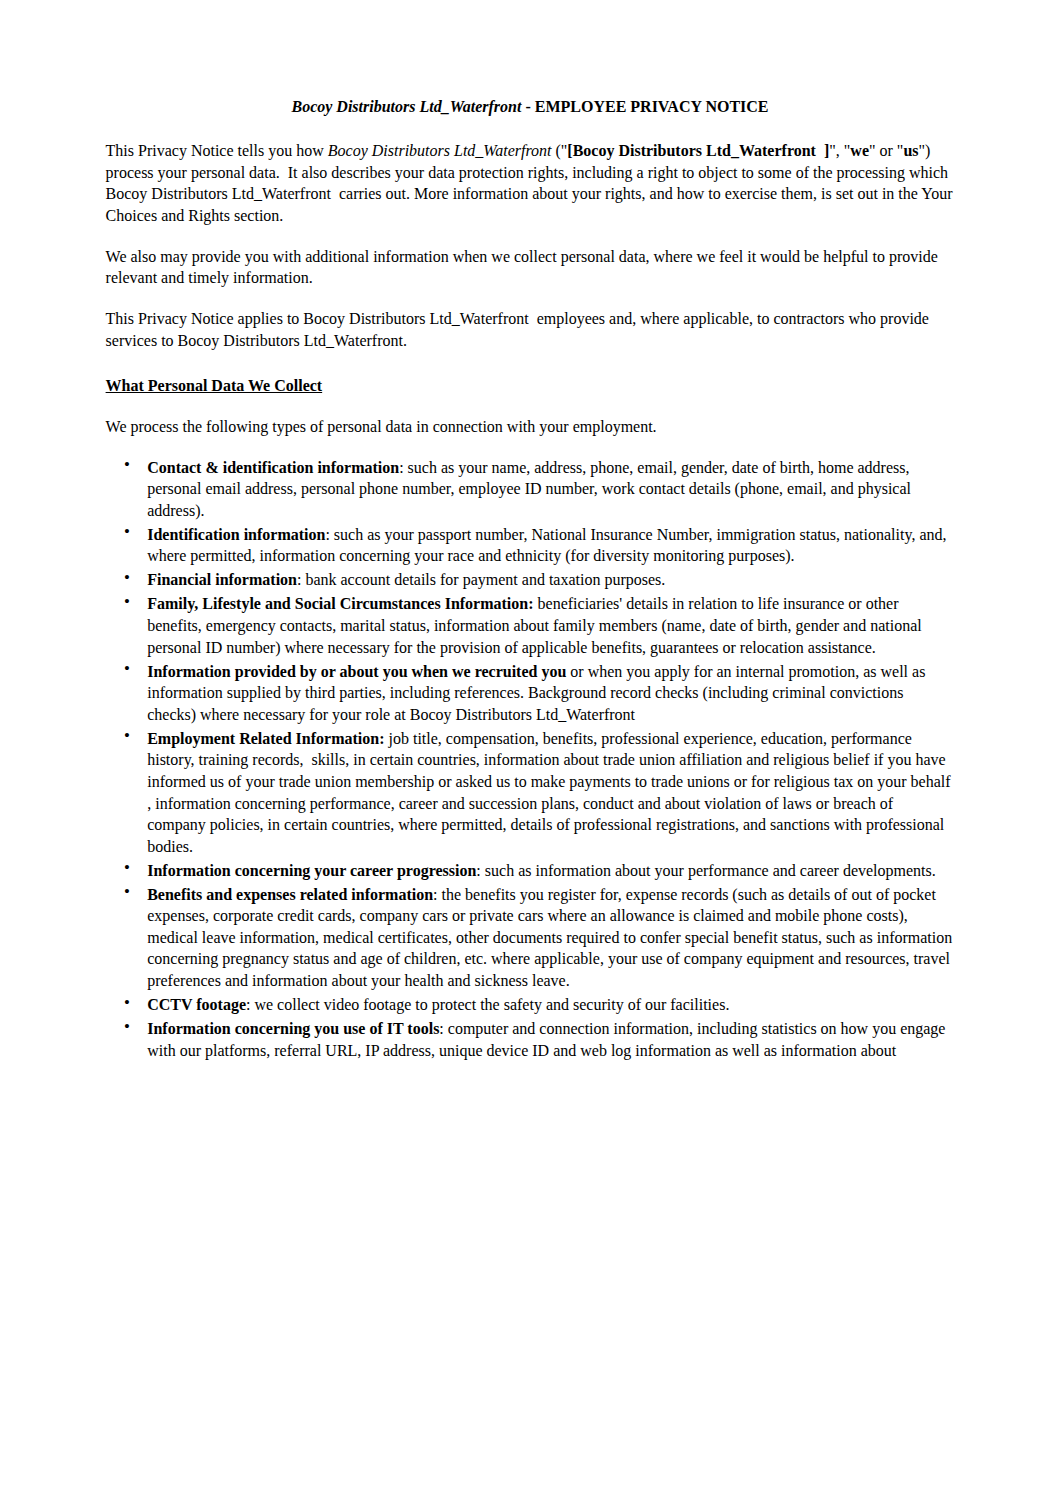Bocoy Distributors Ltd_Waterfront - EMPLOYEE PRIVACY NOTICE
This Privacy Notice tells you how Bocoy Distributors Ltd_Waterfront ("[Bocoy Distributors Ltd_Waterfront ]", "we" or "us") process your personal data. It also describes your data protection rights, including a right to object to some of the processing which Bocoy Distributors Ltd_Waterfront carries out. More information about your rights, and how to exercise them, is set out in the Your Choices and Rights section.
We also may provide you with additional information when we collect personal data, where we feel it would be helpful to provide relevant and timely information.
This Privacy Notice applies to Bocoy Distributors Ltd_Waterfront employees and, where applicable, to contractors who provide services to Bocoy Distributors Ltd_Waterfront.
What Personal Data We Collect
We process the following types of personal data in connection with your employment.
Contact & identification information: such as your name, address, phone, email, gender, date of birth, home address, personal email address, personal phone number, employee ID number, work contact details (phone, email, and physical address).
Identification information: such as your passport number, National Insurance Number, immigration status, nationality, and, where permitted, information concerning your race and ethnicity (for diversity monitoring purposes).
Financial information: bank account details for payment and taxation purposes.
Family, Lifestyle and Social Circumstances Information: beneficiaries' details in relation to life insurance or other benefits, emergency contacts, marital status, information about family members (name, date of birth, gender and national personal ID number) where necessary for the provision of applicable benefits, guarantees or relocation assistance.
Information provided by or about you when we recruited you or when you apply for an internal promotion, as well as information supplied by third parties, including references. Background record checks (including criminal convictions checks) where necessary for your role at Bocoy Distributors Ltd_Waterfront
Employment Related Information: job title, compensation, benefits, professional experience, education, performance history, training records, skills, in certain countries, information about trade union affiliation and religious belief if you have informed us of your trade union membership or asked us to make payments to trade unions or for religious tax on your behalf , information concerning performance, career and succession plans, conduct and about violation of laws or breach of company policies, in certain countries, where permitted, details of professional registrations, and sanctions with professional bodies.
Information concerning your career progression: such as information about your performance and career developments.
Benefits and expenses related information: the benefits you register for, expense records (such as details of out of pocket expenses, corporate credit cards, company cars or private cars where an allowance is claimed and mobile phone costs), medical leave information, medical certificates, other documents required to confer special benefit status, such as information concerning pregnancy status and age of children, etc. where applicable, your use of company equipment and resources, travel preferences and information about your health and sickness leave.
CCTV footage: we collect video footage to protect the safety and security of our facilities.
Information concerning you use of IT tools: computer and connection information, including statistics on how you engage with our platforms, referral URL, IP address, unique device ID and web log information as well as information about